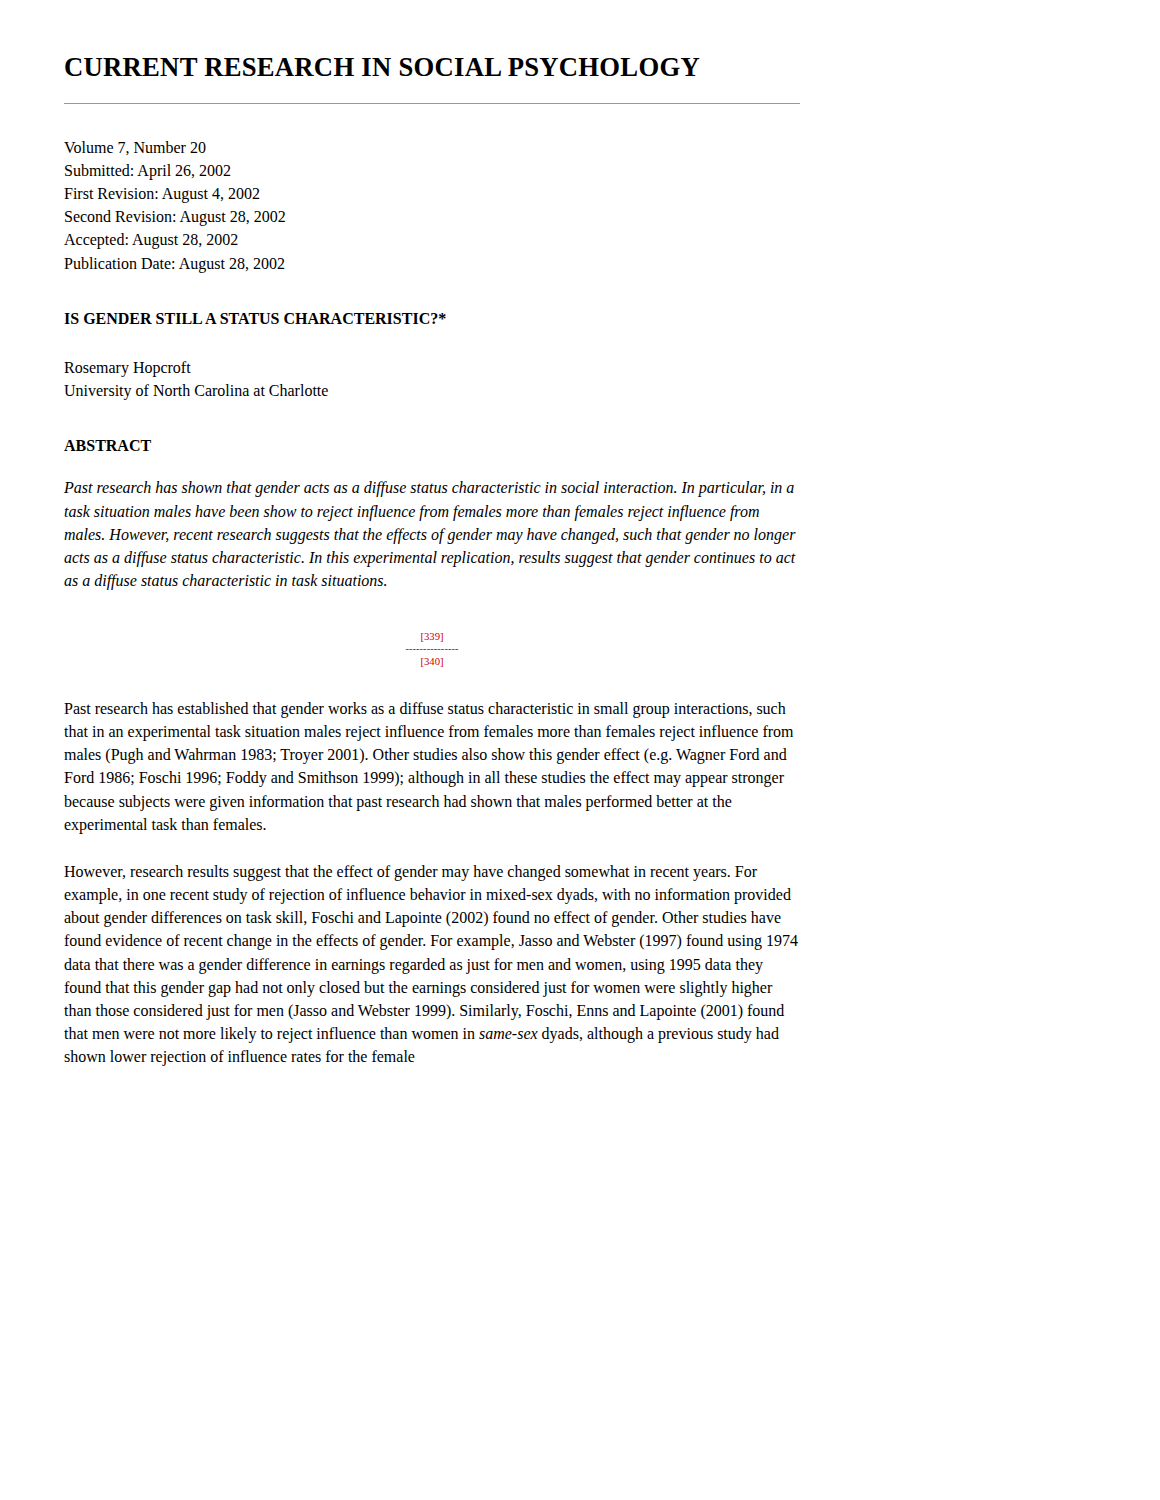CURRENT RESEARCH IN SOCIAL PSYCHOLOGY
Volume 7, Number 20
Submitted: April 26, 2002
First Revision: August 4, 2002
Second Revision: August 28, 2002
Accepted: August 28, 2002
Publication Date: August 28, 2002
IS GENDER STILL A STATUS CHARACTERISTIC?*
Rosemary Hopcroft
University of North Carolina at Charlotte
ABSTRACT
Past research has shown that gender acts as a diffuse status characteristic in social interaction. In particular, in a task situation males have been show to reject influence from females more than females reject influence from males. However, recent research suggests that the effects of gender may have changed, such that gender no longer acts as a diffuse status characteristic. In this experimental replication, results suggest that gender continues to act as a diffuse status characteristic in task situations.
[339] --------------- [340]
Past research has established that gender works as a diffuse status characteristic in small group interactions, such that in an experimental task situation males reject influence from females more than females reject influence from males (Pugh and Wahrman 1983; Troyer 2001). Other studies also show this gender effect (e.g. Wagner Ford and Ford 1986; Foschi 1996; Foddy and Smithson 1999); although in all these studies the effect may appear stronger because subjects were given information that past research had shown that males performed better at the experimental task than females.
However, research results suggest that the effect of gender may have changed somewhat in recent years. For example, in one recent study of rejection of influence behavior in mixed-sex dyads, with no information provided about gender differences on task skill, Foschi and Lapointe (2002) found no effect of gender. Other studies have found evidence of recent change in the effects of gender. For example, Jasso and Webster (1997) found using 1974 data that there was a gender difference in earnings regarded as just for men and women, using 1995 data they found that this gender gap had not only closed but the earnings considered just for women were slightly higher than those considered just for men (Jasso and Webster 1999). Similarly, Foschi, Enns and Lapointe (2001) found that men were not more likely to reject influence than women in same-sex dyads, although a previous study had shown lower rejection of influence rates for the female